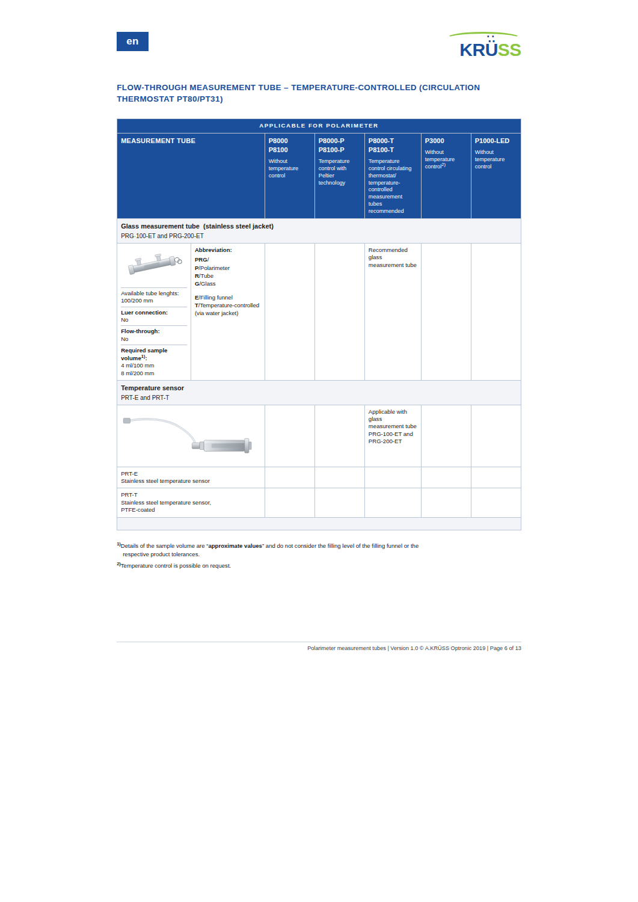en
KRÜSS
Flow-through measurement tube – temperature-controlled (circulation thermostat PT80/PT31)
| APPLICABLE FOR POLARIMETER |
| MEASUREMENT TUBE | P8000 P8100 Without temperature control | P8000-P P8100-P Temperature control with Peltier technology | P8000-T P8100-T Temperature control circulating thermostat/ temperature-controlled measurement tubes recommended | P3000 Without temperature control 2) | P1000-LED Without temperature control |
| Glass measurement tube (stainless steel jacket) PRG - 100-ET and PRG-200-ET |
| Available tube lenghts: 100/200 mm Luer connection: No Flow-through: No Required sample volume 1) : 4 ml/100 mm 8 ml/200 mm | Abbreviation: PRG / P /Polarimeter R /Tube G /Glass E /Filling funnel T /Temperature-controlled (via water jacket) | | | Recommended glass measurement tube | | |
| Temperature sensor PRT-E and PRT-T |
| | | | Applicable with glass measurement tube PRG-100-ET and PRG-200-ET | | |
| PRT-E Stainless steel temperature sensor | | | | | |
| PRT-T Stainless steel temperature sensor, PTFE-coated | | | | | |
1) Details of the sample volume are “approximate values” and do not consider the filling level of the filling funnel or the respective product tolerances.
2) Temperature control is possible on request.
Polarimeter measurement tubes | Version 1.0 © A.KRÜSS Optronic 2019 | Page 6 of 13